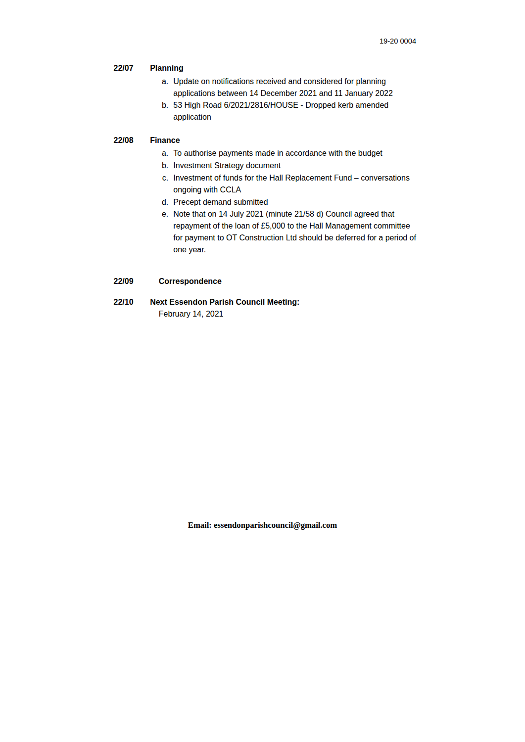19-20 0004
22/07
Planning
Update on notifications received and considered for planning applications between 14 December 2021 and 11 January 2022
53 High Road 6/2021/2816/HOUSE - Dropped kerb amended application
22/08
Finance
To authorise payments made in accordance with the budget
Investment Strategy document
Investment of funds for the Hall Replacement Fund – conversations ongoing with CCLA
Precept demand submitted
Note that on 14 July 2021 (minute 21/58 d) Council agreed that repayment of the loan of £5,000 to the Hall Management committee for payment to OT Construction Ltd should be deferred for a period of one year.
22/09
Correspondence
22/10
Next Essendon Parish Council Meeting:
February 14, 2021
Email: essendonparishcouncil@gmail.com